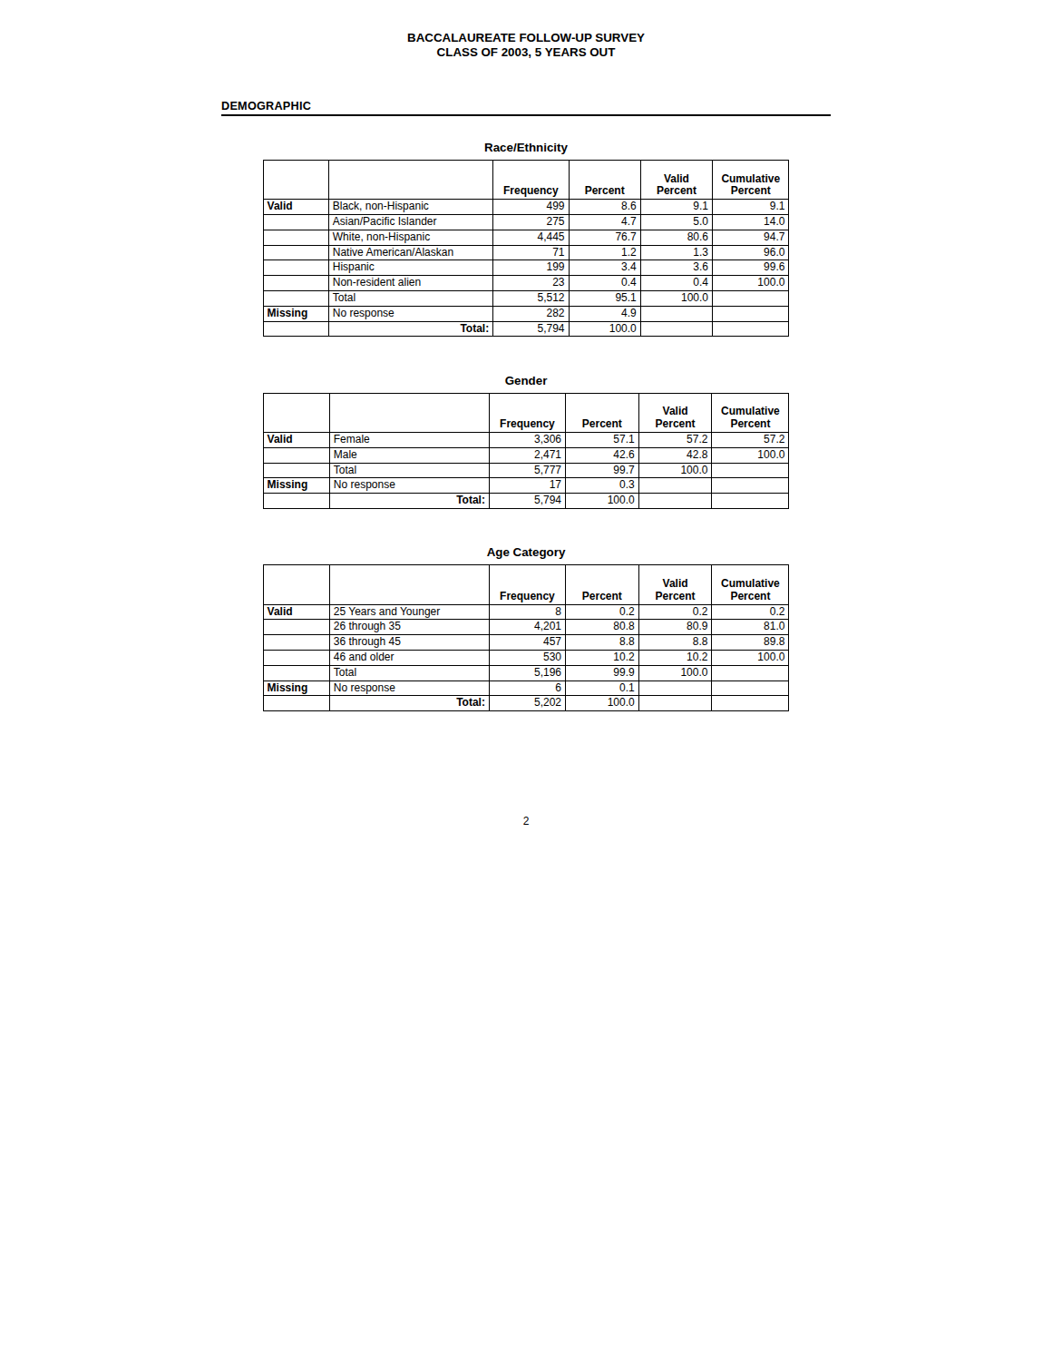BACCALAUREATE FOLLOW-UP SURVEY
CLASS OF 2003, 5 YEARS OUT
DEMOGRAPHIC
Race/Ethnicity
| | | Frequency | Percent | Valid Percent | Cumulative Percent |
| --- | --- | --- | --- | --- | --- |
| Valid | Black, non-Hispanic | 499 | 8.6 | 9.1 | 9.1 |
| | Asian/Pacific Islander | 275 | 4.7 | 5.0 | 14.0 |
| | White, non-Hispanic | 4,445 | 76.7 | 80.6 | 94.7 |
| | Native American/Alaskan | 71 | 1.2 | 1.3 | 96.0 |
| | Hispanic | 199 | 3.4 | 3.6 | 99.6 |
| | Non-resident alien | 23 | 0.4 | 0.4 | 100.0 |
| | Total | 5,512 | 95.1 | 100.0 | |
| Missing | No response | 282 | 4.9 | | |
| | Total: | 5,794 | 100.0 | | |
Gender
| | | Frequency | Percent | Valid Percent | Cumulative Percent |
| --- | --- | --- | --- | --- | --- |
| Valid | Female | 3,306 | 57.1 | 57.2 | 57.2 |
| | Male | 2,471 | 42.6 | 42.8 | 100.0 |
| | Total | 5,777 | 99.7 | 100.0 | |
| Missing | No response | 17 | 0.3 | | |
| | Total: | 5,794 | 100.0 | | |
Age Category
| | | Frequency | Percent | Valid Percent | Cumulative Percent |
| --- | --- | --- | --- | --- | --- |
| Valid | 25 Years and Younger | 8 | 0.2 | 0.2 | 0.2 |
| | 26 through 35 | 4,201 | 80.8 | 80.9 | 81.0 |
| | 36 through 45 | 457 | 8.8 | 8.8 | 89.8 |
| | 46 and older | 530 | 10.2 | 10.2 | 100.0 |
| | Total | 5,196 | 99.9 | 100.0 | |
| Missing | No response | 6 | 0.1 | | |
| | Total: | 5,202 | 100.0 | | |
2